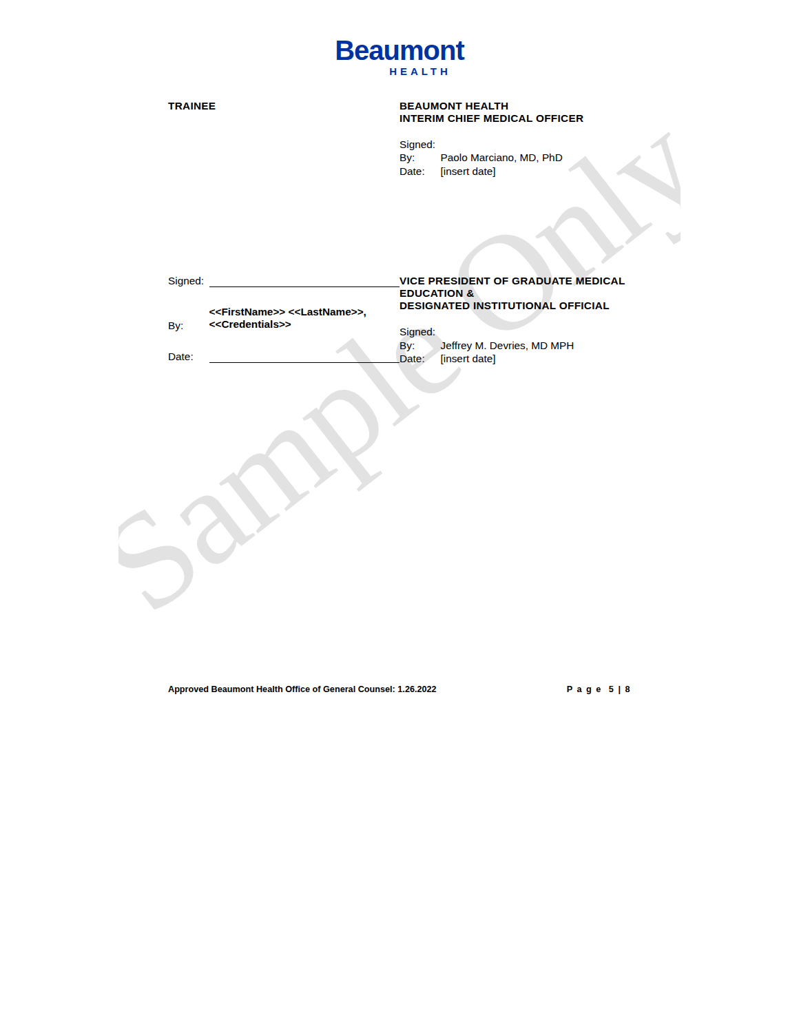Sample Only
Beaumont
HEALTH
| TRAINEE | BEAUMONT HEALTH INTERIM CHIEF MEDICAL OFFICER Signed: By: Paolo Marciano, MD, PhD Date: [insert date] |
| Signed: By: <<FirstName>> <<LastName>>, <<Credentials>> Date: | VICE PRESIDENT OF GRADUATE MEDICAL EDUCATION & DESIGNATED INSTITUTIONAL OFFICIAL Signed: By: Jeffrey M. Devries, MD MPH Date: [insert date] |
Approved Beaumont Health Office of General Counsel: 1.26.2022
P a g e 5 | 8